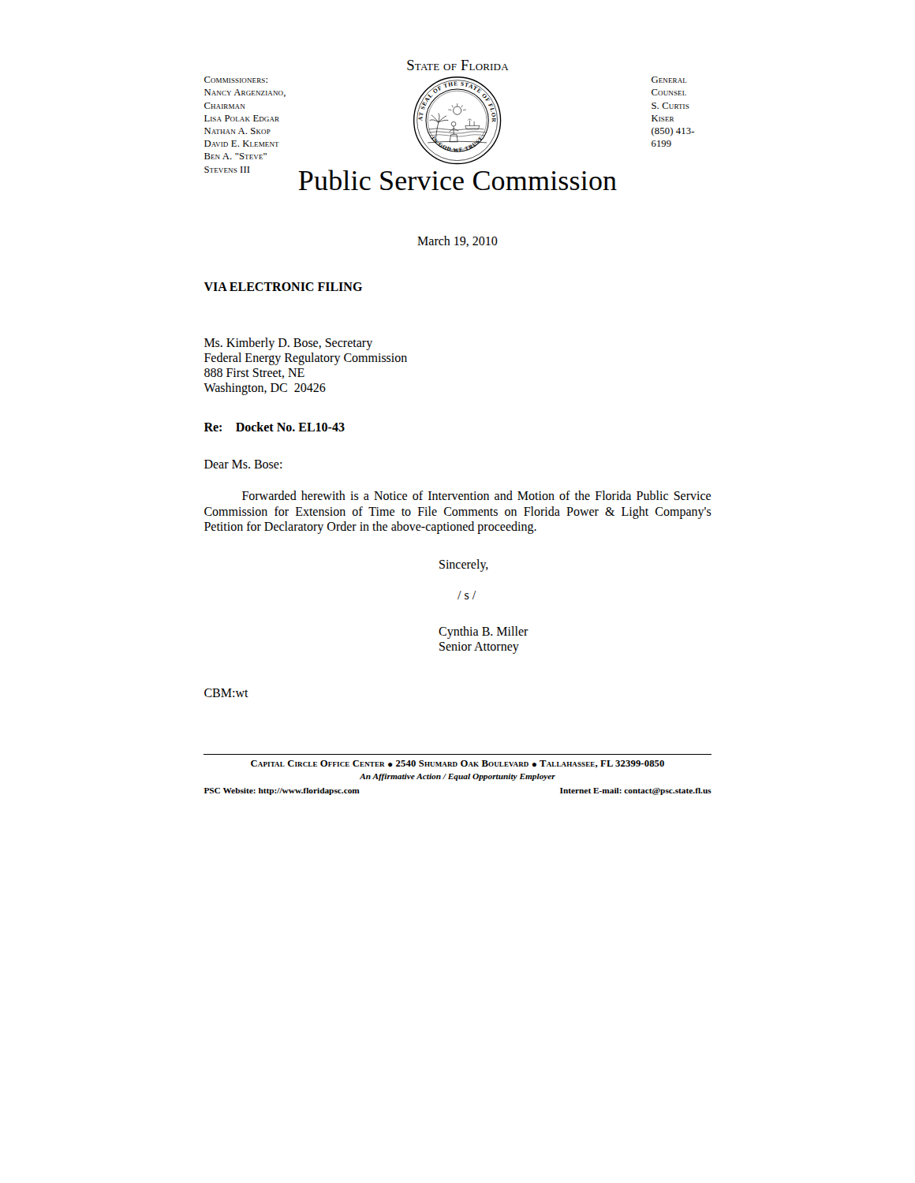Commissioners:
Nancy Argenziano, Chairman
Lisa Polak Edgar
Nathan A. Skop
David E. Klement
Ben A. "Steve" Stevens III
State of Florida
GREAT SEAL OF THE STATE OF FLORIDA IN GOD WE TRUST
Public Service Commission
General Counsel
S. Curtis Kiser
(850) 413-6199
March 19, 2010
VIA ELECTRONIC FILING
Ms. Kimberly D. Bose, Secretary
Federal Energy Regulatory Commission
888 First Street, NE
Washington, DC 20426
Re: Docket No. EL10-43
Dear Ms. Bose:
Forwarded herewith is a Notice of Intervention and Motion of the Florida Public Service Commission for Extension of Time to File Comments on Florida Power & Light Company's Petition for Declaratory Order in the above-captioned proceeding.
Sincerely,
/ s /
Cynthia B. Miller
Senior Attorney
CBM:wt
Capital Circle Office Center ● 2540 Shumard Oak Boulevard ● Tallahassee, FL 32399-0850
An Affirmative Action / Equal Opportunity Employer
PSC Website: http://www.floridapsc.com Internet E-mail: contact@psc.state.fl.us